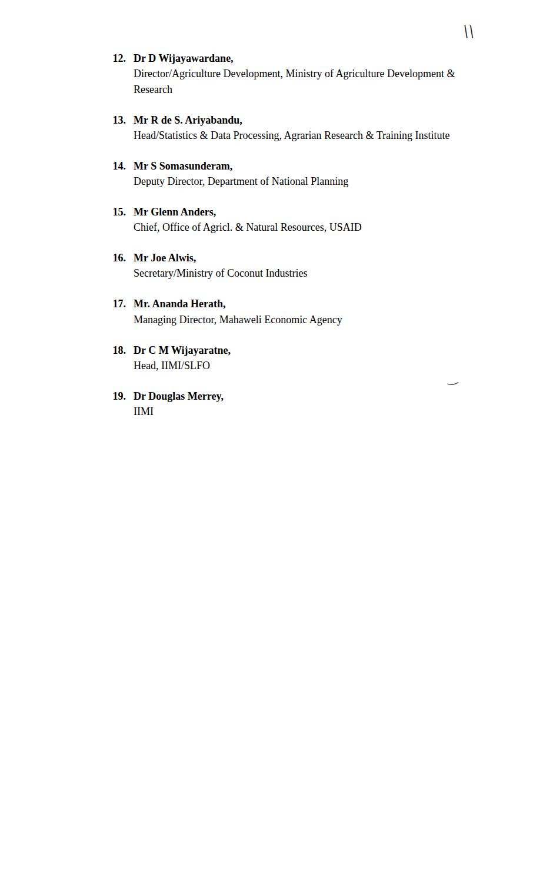\\
12. Dr D Wijayawardane, Director/Agriculture Development, Ministry of Agriculture Development & Research
13. Mr R de S. Ariyabandu, Head/Statistics & Data Processing, Agrarian Research & Training Institute
14. Mr S Somasunderam, Deputy Director, Department of National Planning
15. Mr Glenn Anders, Chief, Office of Agricl. & Natural Resources, USAID
16. Mr Joe Alwis, Secretary/Ministry of Coconut Industries
17. Mr. Ananda Herath, Managing Director, Mahaweli Economic Agency
18. Dr C M Wijayaratne, Head, IIMI/SLFO
19. Dr Douglas Merrey, IIMI
‿